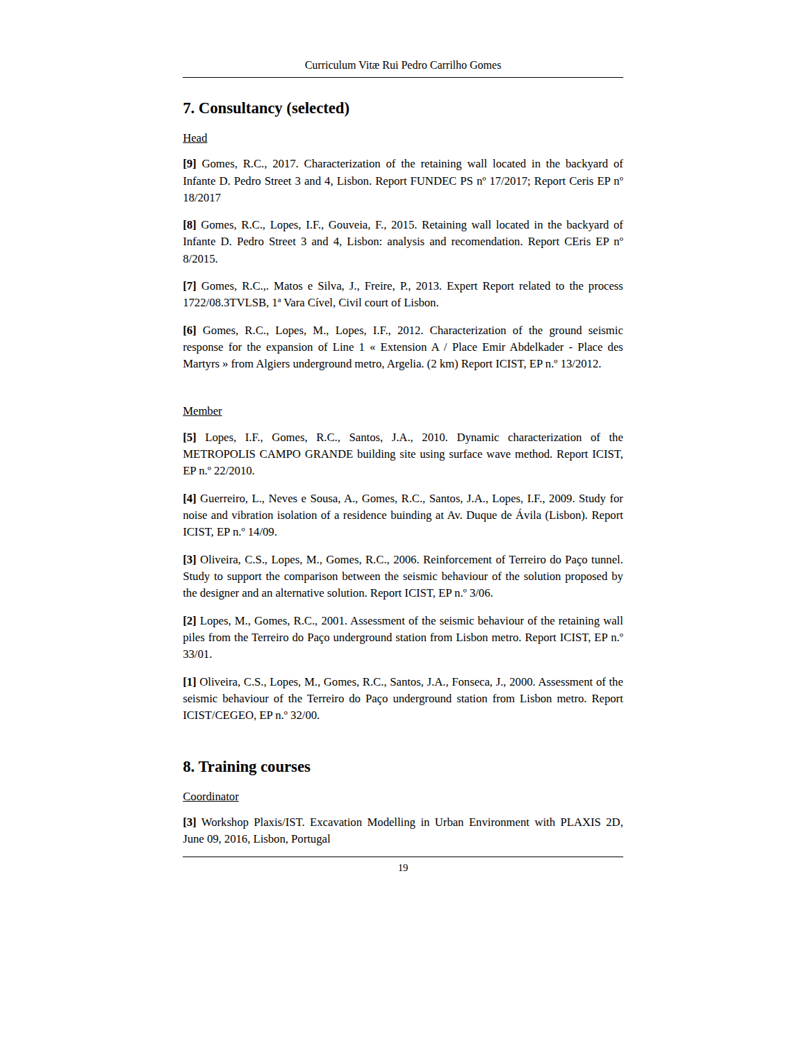Curriculum Vitæ Rui Pedro Carrilho Gomes
7. Consultancy (selected)
Head
[9] Gomes, R.C., 2017. Characterization of the retaining wall located in the backyard of Infante D. Pedro Street 3 and 4, Lisbon. Report FUNDEC PS nº 17/2017; Report Ceris EP nº 18/2017
[8] Gomes, R.C., Lopes, I.F., Gouveia, F., 2015. Retaining wall located in the backyard of Infante D. Pedro Street 3 and 4, Lisbon: analysis and recomendation. Report CEris EP nº 8/2015.
[7] Gomes, R.C.,. Matos e Silva, J., Freire, P., 2013. Expert Report related to the process 1722/08.3TVLSB, 1ª Vara Cível, Civil court of Lisbon.
[6] Gomes, R.C., Lopes, M., Lopes, I.F., 2012. Characterization of the ground seismic response for the expansion of Line 1 « Extension A / Place Emir Abdelkader - Place des Martyrs » from Algiers underground metro, Argelia. (2 km) Report ICIST, EP n.º 13/2012.
Member
[5] Lopes, I.F., Gomes, R.C., Santos, J.A., 2010. Dynamic characterization of the METROPOLIS CAMPO GRANDE building site using surface wave method. Report ICIST, EP n.º 22/2010.
[4] Guerreiro, L., Neves e Sousa, A., Gomes, R.C., Santos, J.A., Lopes, I.F., 2009. Study for noise and vibration isolation of a residence buinding at Av. Duque de Ávila (Lisbon). Report ICIST, EP n.º 14/09.
[3] Oliveira, C.S., Lopes, M., Gomes, R.C., 2006. Reinforcement of Terreiro do Paço tunnel. Study to support the comparison between the seismic behaviour of the solution proposed by the designer and an alternative solution. Report ICIST, EP n.º 3/06.
[2] Lopes, M., Gomes, R.C., 2001. Assessment of the seismic behaviour of the retaining wall piles from the Terreiro do Paço underground station from Lisbon metro. Report ICIST, EP n.º 33/01.
[1] Oliveira, C.S., Lopes, M., Gomes, R.C., Santos, J.A., Fonseca, J., 2000. Assessment of the seismic behaviour of the Terreiro do Paço underground station from Lisbon metro. Report ICIST/CEGEO, EP n.º 32/00.
8. Training courses
Coordinator
[3] Workshop Plaxis/IST. Excavation Modelling in Urban Environment with PLAXIS 2D, June 09, 2016, Lisbon, Portugal
19